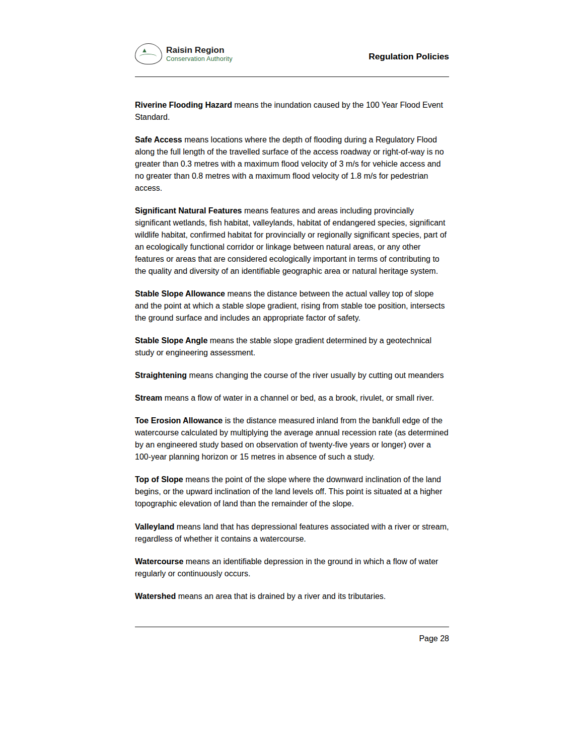Raisin Region
Conservation Authority
Regulation Policies
Riverine Flooding Hazard means the inundation caused by the 100 Year Flood Event Standard.
Safe Access means locations where the depth of flooding during a Regulatory Flood along the full length of the travelled surface of the access roadway or right-of-way is no greater than 0.3 metres with a maximum flood velocity of 3 m/s for vehicle access and no greater than 0.8 metres with a maximum flood velocity of 1.8 m/s for pedestrian access.
Significant Natural Features means features and areas including provincially significant wetlands, fish habitat, valleylands, habitat of endangered species, significant wildlife habitat, confirmed habitat for provincially or regionally significant species, part of an ecologically functional corridor or linkage between natural areas, or any other features or areas that are considered ecologically important in terms of contributing to the quality and diversity of an identifiable geographic area or natural heritage system.
Stable Slope Allowance means the distance between the actual valley top of slope and the point at which a stable slope gradient, rising from stable toe position, intersects the ground surface and includes an appropriate factor of safety.
Stable Slope Angle means the stable slope gradient determined by a geotechnical study or engineering assessment.
Straightening means changing the course of the river usually by cutting out meanders
Stream means a flow of water in a channel or bed, as a brook, rivulet, or small river.
Toe Erosion Allowance is the distance measured inland from the bankfull edge of the watercourse calculated by multiplying the average annual recession rate (as determined by an engineered study based on observation of twenty-five years or longer) over a 100-year planning horizon or 15 metres in absence of such a study.
Top of Slope means the point of the slope where the downward inclination of the land begins, or the upward inclination of the land levels off. This point is situated at a higher topographic elevation of land than the remainder of the slope.
Valleyland means land that has depressional features associated with a river or stream, regardless of whether it contains a watercourse.
Watercourse means an identifiable depression in the ground in which a flow of water regularly or continuously occurs.
Watershed means an area that is drained by a river and its tributaries.
Page 28